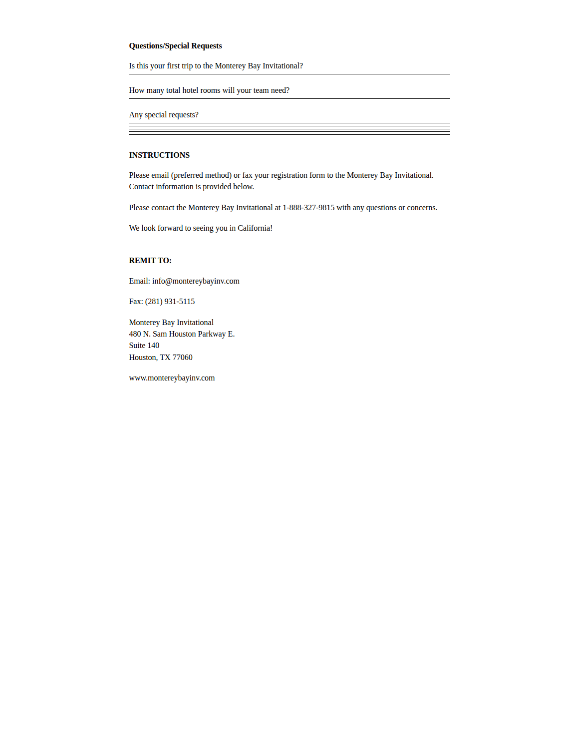Questions/Special Requests
Is this your first trip to the Monterey Bay Invitational?
How many total hotel rooms will your team need?
Any special requests?
INSTRUCTIONS
Please email (preferred method) or fax your registration form to the Monterey Bay Invitational. Contact information is provided below.
Please contact the Monterey Bay Invitational at 1-888-327-9815 with any questions or concerns.
We look forward to seeing you in California!
REMIT TO:
Email: info@montereybayinv.com
Fax: (281) 931-5115
Monterey Bay Invitational 480 N. Sam Houston Parkway E. Suite 140 Houston, TX 77060
www.montereybayinv.com